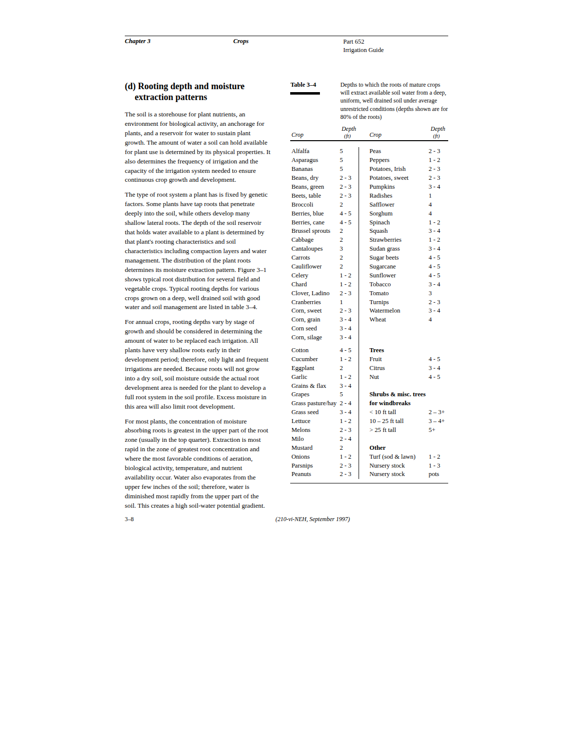Chapter 3
Crops
Part 652
Irrigation Guide
(d) Rooting depth and moistureextraction patterns
The soil is a storehouse for plant nutrients, an environment for biological activity, an anchorage for plants, and a reservoir for water to sustain plant growth. The amount of water a soil can hold available for plant use is determined by its physical properties. It also determines the frequency of irrigation and the capacity of the irrigation system needed to ensure continuous crop growth and development.
The type of root system a plant has is fixed by genetic factors. Some plants have tap roots that penetrate deeply into the soil, while others develop many shallow lateral roots. The depth of the soil reservoir that holds water available to a plant is determined by that plant's rooting characteristics and soil characteristics including compaction layers and water management. The distribution of the plant roots determines its moisture extraction pattern. Figure 3–1 shows typical root distribution for several field and vegetable crops. Typical rooting depths for various crops grown on a deep, well drained soil with good water and soil management are listed in table 3–4.
For annual crops, rooting depths vary by stage of growth and should be considered in determining the amount of water to be replaced each irrigation. All plants have very shallow roots early in their development period; therefore, only light and frequent irrigations are needed. Because roots will not grow into a dry soil, soil moisture outside the actual root development area is needed for the plant to develop a full root system in the soil profile. Excess moisture in this area will also limit root development.
For most plants, the concentration of moisture absorbing roots is greatest in the upper part of the root zone (usually in the top quarter). Extraction is most rapid in the zone of greatest root concentration and where the most favorable conditions of aeration, biological activity, temperature, and nutrient availability occur. Water also evaporates from the upper few inches of the soil; therefore, water is diminished most rapidly from the upper part of the soil. This creates a high soil-water potential gradient.
Table 3–4
Depths to which the roots of mature crops will extract available soil water from a deep, uniform, well drained soil under average unrestricted conditions (depths shown are for 80% of the roots)
| Crop | Depth (ft) | | Crop | Depth (ft) |
| --- | --- | --- | --- | --- |
| Alfalfa | 5 | | Peas | 2 - 3 |
| Asparagus | 5 | | Peppers | 1 - 2 |
| Bananas | 5 | | Potatoes, Irish | 2 - 3 |
| Beans, dry | 2 - 3 | | Potatoes, sweet | 2 - 3 |
| Beans, green | 2 - 3 | | Pumpkins | 3 - 4 |
| Beets, table | 2 - 3 | | Radishes | 1 |
| Broccoli | 2 | | Safflower | 4 |
| Berries, blue | 4 - 5 | | Sorghum | 4 |
| Berries, cane | 4 - 5 | | Spinach | 1 - 2 |
| Brussel sprouts | 2 | | Squash | 3 - 4 |
| Cabbage | 2 | | Strawberries | 1 - 2 |
| Cantaloupes | 3 | | Sudan grass | 3 - 4 |
| Carrots | 2 | | Sugar beets | 4 - 5 |
| Cauliflower | 2 | | Sugarcane | 4 - 5 |
| Celery | 1 - 2 | | Sunflower | 4 - 5 |
| Chard | 1 - 2 | | Tobacco | 3 - 4 |
| Clover, Ladino | 2 - 3 | | Tomato | 3 |
| Cranberries | 1 | | Turnips | 2 - 3 |
| Corn, sweet | 2 - 3 | | Watermelon | 3 - 4 |
| Corn, grain | 3 - 4 | | Wheat | 4 |
| Corn seed | 3 - 4 | | | |
| Corn, silage | 3 - 4 | | | |
| Cotton | 4 - 5 | | Trees | |
| Cucumber | 1 - 2 | | Fruit | 4 - 5 |
| Eggplant | 2 | | Citrus | 3 - 4 |
| Garlic | 1 - 2 | | Nut | 4 - 5 |
| Grains & flax | 3 - 4 | | | |
| Grapes | 5 | | Shrubs & misc. trees | |
| Grass pasture/hay | 2 - 4 | | for windbreaks | |
| Grass seed | 3 - 4 | | < 10 ft tall | 2 – 3+ |
| Lettuce | 1 - 2 | | 10 – 25 ft tall | 3 – 4+ |
| Melons | 2 - 3 | | > 25 ft tall | 5+ |
| Milo | 2 - 4 | | | |
| Mustard | 2 | | Other | |
| Onions | 1 - 2 | | Turf (sod & lawn) | 1 - 2 |
| Parsnips | 2 - 3 | | Nursery stock | 1 - 3 |
| Peanuts | 2 - 3 | | Nursery stock | pots |
3–8
(210-vi-NEH, September 1997)